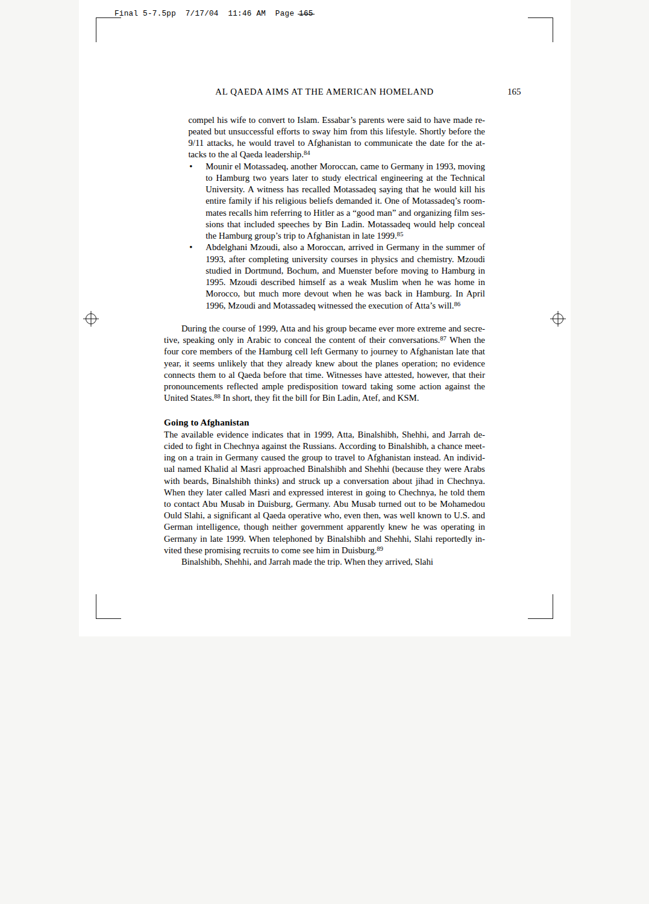Final 5-7.5pp 7/17/04 11:46 AM Page 165
AL QAEDA AIMS AT THE AMERICAN HOMELAND 165
compel his wife to convert to Islam. Essabar’s parents were said to have made repeated but unsuccessful efforts to sway him from this lifestyle. Shortly before the 9/11 attacks, he would travel to Afghanistan to communicate the date for the attacks to the al Qaeda leadership.84
Mounir el Motassadeq, another Moroccan, came to Germany in 1993, moving to Hamburg two years later to study electrical engineering at the Technical University. A witness has recalled Motassadeq saying that he would kill his entire family if his religious beliefs demanded it. One of Motassadeq’s roommates recalls him referring to Hitler as a “good man” and organizing film sessions that included speeches by Bin Ladin. Motassadeq would help conceal the Hamburg group’s trip to Afghanistan in late 1999.85
Abdelghani Mzoudi, also a Moroccan, arrived in Germany in the summer of 1993, after completing university courses in physics and chemistry. Mzoudi studied in Dortmund, Bochum, and Muenster before moving to Hamburg in 1995. Mzoudi described himself as a weak Muslim when he was home in Morocco, but much more devout when he was back in Hamburg. In April 1996, Mzoudi and Motassadeq witnessed the execution of Atta’s will.86
During the course of 1999, Atta and his group became ever more extreme and secretive, speaking only in Arabic to conceal the content of their conversations.87 When the four core members of the Hamburg cell left Germany to journey to Afghanistan late that year, it seems unlikely that they already knew about the planes operation; no evidence connects them to al Qaeda before that time. Witnesses have attested, however, that their pronouncements reflected ample predisposition toward taking some action against the United States.88 In short, they fit the bill for Bin Ladin, Atef, and KSM.
Going to Afghanistan
The available evidence indicates that in 1999, Atta, Binalshibh, Shehhi, and Jarrah decided to fight in Chechnya against the Russians. According to Binalshibh, a chance meeting on a train in Germany caused the group to travel to Afghanistan instead. An individual named Khalid al Masri approached Binalshibh and Shehhi (because they were Arabs with beards, Binalshibh thinks) and struck up a conversation about jihad in Chechnya. When they later called Masri and expressed interest in going to Chechnya, he told them to contact Abu Musab in Duisburg, Germany. Abu Musab turned out to be Mohamedou Ould Slahi, a significant al Qaeda operative who, even then, was well known to U.S. and German intelligence, though neither government apparently knew he was operating in Germany in late 1999. When telephoned by Binalshibh and Shehhi, Slahi reportedly invited these promising recruits to come see him in Duisburg.89
Binalshibh, Shehhi, and Jarrah made the trip. When they arrived, Slahi